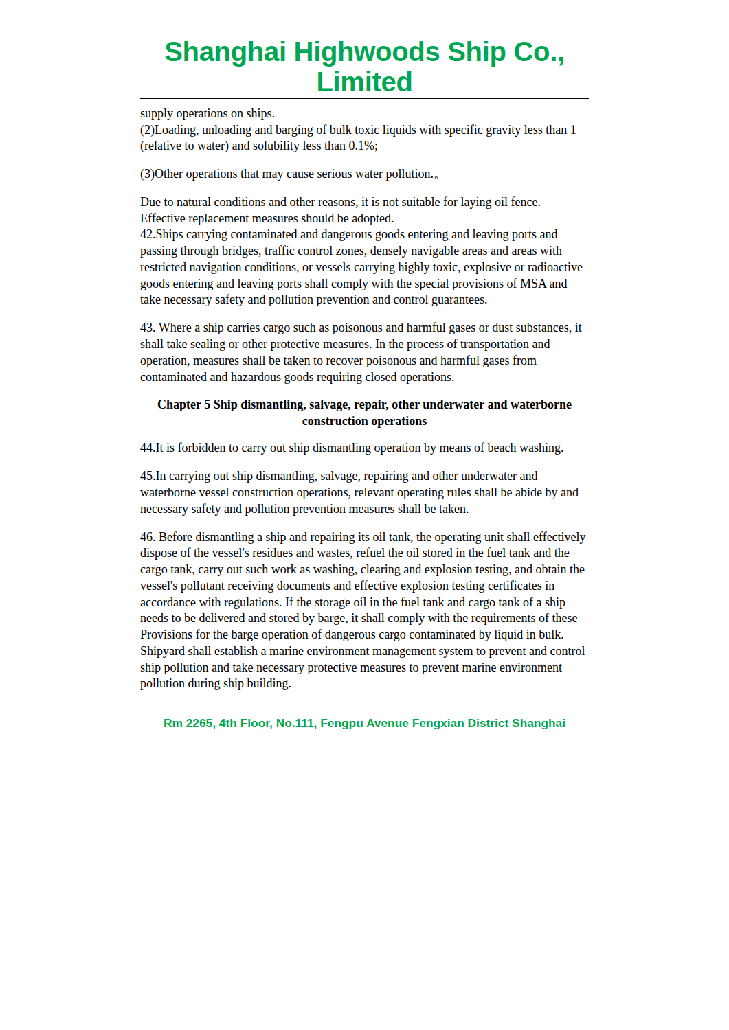Shanghai Highwoods Ship Co., Limited
supply operations on ships.
(2)Loading, unloading and barging of bulk toxic liquids with specific gravity less than 1 (relative to water) and solubility less than 0.1%;
(3)Other operations that may cause serious water pollution.。
Due to natural conditions and other reasons, it is not suitable for laying oil fence. Effective replacement measures should be adopted.
42.Ships carrying contaminated and dangerous goods entering and leaving ports and passing through bridges, traffic control zones, densely navigable areas and areas with restricted navigation conditions, or vessels carrying highly toxic, explosive or radioactive goods entering and leaving ports shall comply with the special provisions of MSA and take necessary safety and pollution prevention and control guarantees.
43. Where a ship carries cargo such as poisonous and harmful gases or dust substances, it shall take sealing or other protective measures. In the process of transportation and operation, measures shall be taken to recover poisonous and harmful gases from contaminated and hazardous goods requiring closed operations.
Chapter 5 Ship dismantling, salvage, repair, other underwater and waterborne construction operations
44.It is forbidden to carry out ship dismantling operation by means of beach washing.
45.In carrying out ship dismantling, salvage, repairing and other underwater and waterborne vessel construction operations, relevant operating rules shall be abide by and necessary safety and pollution prevention measures shall be taken.
46. Before dismantling a ship and repairing its oil tank, the operating unit shall effectively dispose of the vessel's residues and wastes, refuel the oil stored in the fuel tank and the cargo tank, carry out such work as washing, clearing and explosion testing, and obtain the vessel's pollutant receiving documents and effective explosion testing certificates in accordance with regulations. If the storage oil in the fuel tank and cargo tank of a ship needs to be delivered and stored by barge, it shall comply with the requirements of these Provisions for the barge operation of dangerous cargo contaminated by liquid in bulk. Shipyard shall establish a marine environment management system to prevent and control ship pollution and take necessary protective measures to prevent marine environment pollution during ship building.
Rm 2265, 4th Floor, No.111, Fengpu Avenue Fengxian District Shanghai